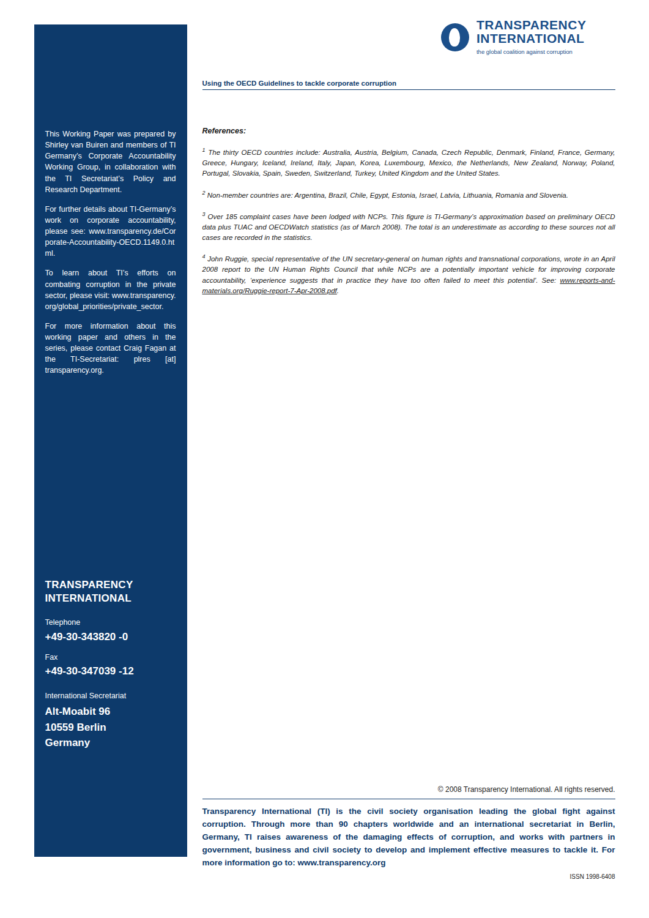TRANSPARENCY
INTERNATIONAL
the global coalition against corruption
This Working Paper was prepared by Shirley van Buiren and members of TI Germany’s Corporate Accountability Working Group, in collaboration with the TI Secretariat’s Policy and Research Department.
For further details about TI-Germany’s work on corporate accountability, please see: www.transparency.de/Corporate-Accountability-OECD.1149.0.html.
To learn about TI’s efforts on combating corruption in the private sector, please visit: www.transparency.org/global_priorities/private_sector.
For more information about this working paper and others in the series, please contact Craig Fagan at the TI-Secretariat: plres [at] transparency.org.
TRANSPARENCY
INTERNATIONAL
Telephone
+49-30-343820 -0
Fax
+49-30-347039 -12
International Secretariat
Alt-Moabit 96
10559 Berlin
Germany
Using the OECD Guidelines to tackle corporate corruption
References:
1 The thirty OECD countries include: Australia, Austria, Belgium, Canada, Czech Republic, Denmark, Finland, France, Germany, Greece, Hungary, Iceland, Ireland, Italy, Japan, Korea, Luxembourg, Mexico, the Netherlands, New Zealand, Norway, Poland, Portugal, Slovakia, Spain, Sweden, Switzerland, Turkey, United Kingdom and the United States.
2 Non-member countries are: Argentina, Brazil, Chile, Egypt, Estonia, Israel, Latvia, Lithuania, Romania and Slovenia.
3 Over 185 complaint cases have been lodged with NCPs. This figure is TI-Germany’s approximation based on preliminary OECD data plus TUAC and OECDWatch statistics (as of March 2008). The total is an underestimate as according to these sources not all cases are recorded in the statistics.
4 John Ruggie, special representative of the UN secretary-general on human rights and transnational corporations, wrote in an April 2008 report to the UN Human Rights Council that while NCPs are a potentially important vehicle for improving corporate accountability, ‘experience suggests that in practice they have too often failed to meet this potential’. See: www.reports-and-materials.org/Ruggie-report-7-Apr-2008.pdf.
© 2008 Transparency International. All rights reserved.
Transparency International (TI) is the civil society organisation leading the global fight against corruption. Through more than 90 chapters worldwide and an international secretariat in Berlin, Germany, TI raises awareness of the damaging effects of corruption, and works with partners in government, business and civil society to develop and implement effective measures to tackle it. For more information go to: www.transparency.org
ISSN 1998-6408